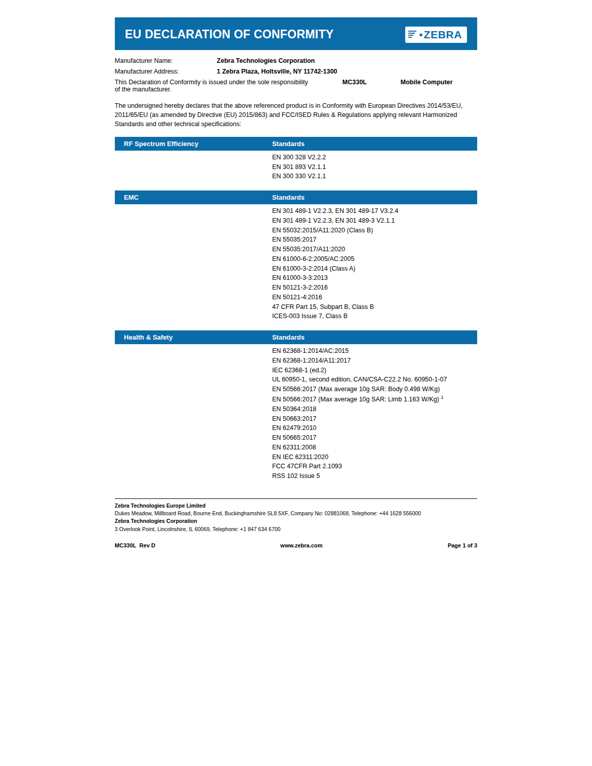EU DECLARATION OF CONFORMITY
•ZEBRA
Manufacturer Name:
Zebra Technologies Corporation
Manufacturer Address:
1 Zebra Plaza, Holtsville, NY 11742-1300
This Declaration of Conformity is issued under the sole responsibility of the manufacturer.
MC330L
Mobile Computer
The undersigned hereby declares that the above referenced product is in Conformity with European Directives 2014/53/EU, 2011/65/EU (as amended by Directive (EU) 2015/863) and FCC/ISED Rules & Regulations applying relevant Harmonized Standards and other technical specifications:
| RF Spectrum Efficiency | Standards |
| --- | --- |
| | EN 300 328 V2.2.2 EN 301 893 V2.1.1 EN 300 330 V2.1.1 |
| EMC | Standards |
| --- | --- |
| | EN 301 489-1 V2.2.3, EN 301 489-17 V3.2.4 EN 301 489-1 V2.2.3, EN 301 489-3 V2.1.1 EN 55032:2015/A11:2020 (Class B) EN 55035:2017 EN 55035:2017/A11:2020 EN 61000-6-2:2005/AC:2005 EN 61000-3-2:2014 (Class A) EN 61000-3-3:2013 EN 50121-3-2:2016 EN 50121-4:2016 47 CFR Part 15, Subpart B, Class B ICES-003 Issue 7, Class B |
| Health & Safety | Standards |
| --- | --- |
| | EN 62368-1:2014/AC:2015 EN 62368-1:2014/A11:2017 IEC 62368-1 (ed.2) UL 60950-1, second edition, CAN/CSA-C22.2 No. 60950-1-07 EN 50566:2017 (Max average 10g SAR: Body 0.498 W/Kg) EN 50566:2017 (Max average 10g SAR: Limb 1.163 W/Kg) 1 EN 50364:2018 EN 50663:2017 EN 62479:2010 EN 50665:2017 EN 62311:2008 EN IEC 62311:2020 FCC 47CFR Part 2.1093 RSS 102 Issue 5 |
Zebra Technologies Europe Limited
Dukes Meadow, Millboard Road, Bourne End, Buckinghamshire SL8 5XF, Company No: 02881068, Telephone: +44 1628 556000
Zebra Technologies Corporation
3 Overlook Point, Lincolnshire, IL 60069, Telephone: +1 847 634 6700
MC330L Rev D
www.zebra.com
Page 1 of 3